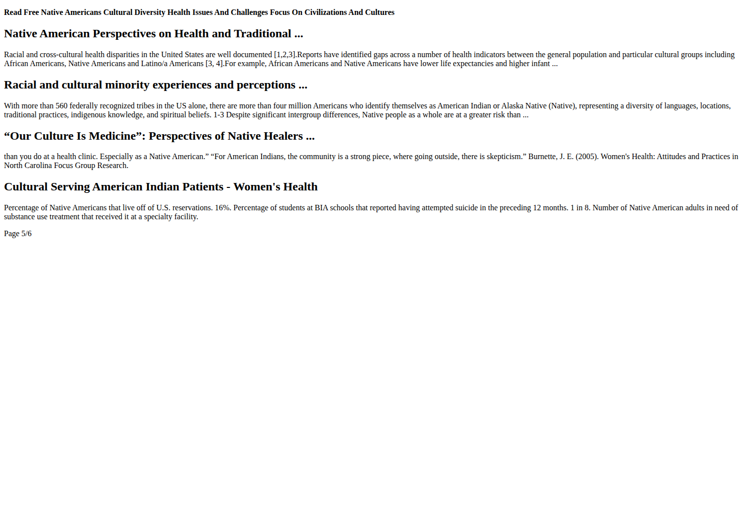Read Free Native Americans Cultural Diversity Health Issues And Challenges Focus On Civilizations And Cultures
Native American Perspectives on Health and Traditional ...
Racial and cross-cultural health disparities in the United States are well documented [1,2,3].Reports have identified gaps across a number of health indicators between the general population and particular cultural groups including African Americans, Native Americans and Latino/a Americans [3, 4].For example, African Americans and Native Americans have lower life expectancies and higher infant ...
Racial and cultural minority experiences and perceptions ...
With more than 560 federally recognized tribes in the US alone, there are more than four million Americans who identify themselves as American Indian or Alaska Native (Native), representing a diversity of languages, locations, traditional practices, indigenous knowledge, and spiritual beliefs. 1-3 Despite significant intergroup differences, Native people as a whole are at a greater risk than ...
“Our Culture Is Medicine”: Perspectives of Native Healers ...
than you do at a health clinic. Especially as a Native American.” “For American Indians, the community is a strong piece, where going outside, there is skepticism.” Burnette, J. E. (2005). Women's Health: Attitudes and Practices in North Carolina Focus Group Research.
Cultural Serving American Indian Patients - Women's Health
Percentage of Native Americans that live off of U.S. reservations. 16%. Percentage of students at BIA schools that reported having attempted suicide in the preceding 12 months. 1 in 8. Number of Native American adults in need of substance use treatment that received it at a specialty facility.
Page 5/6